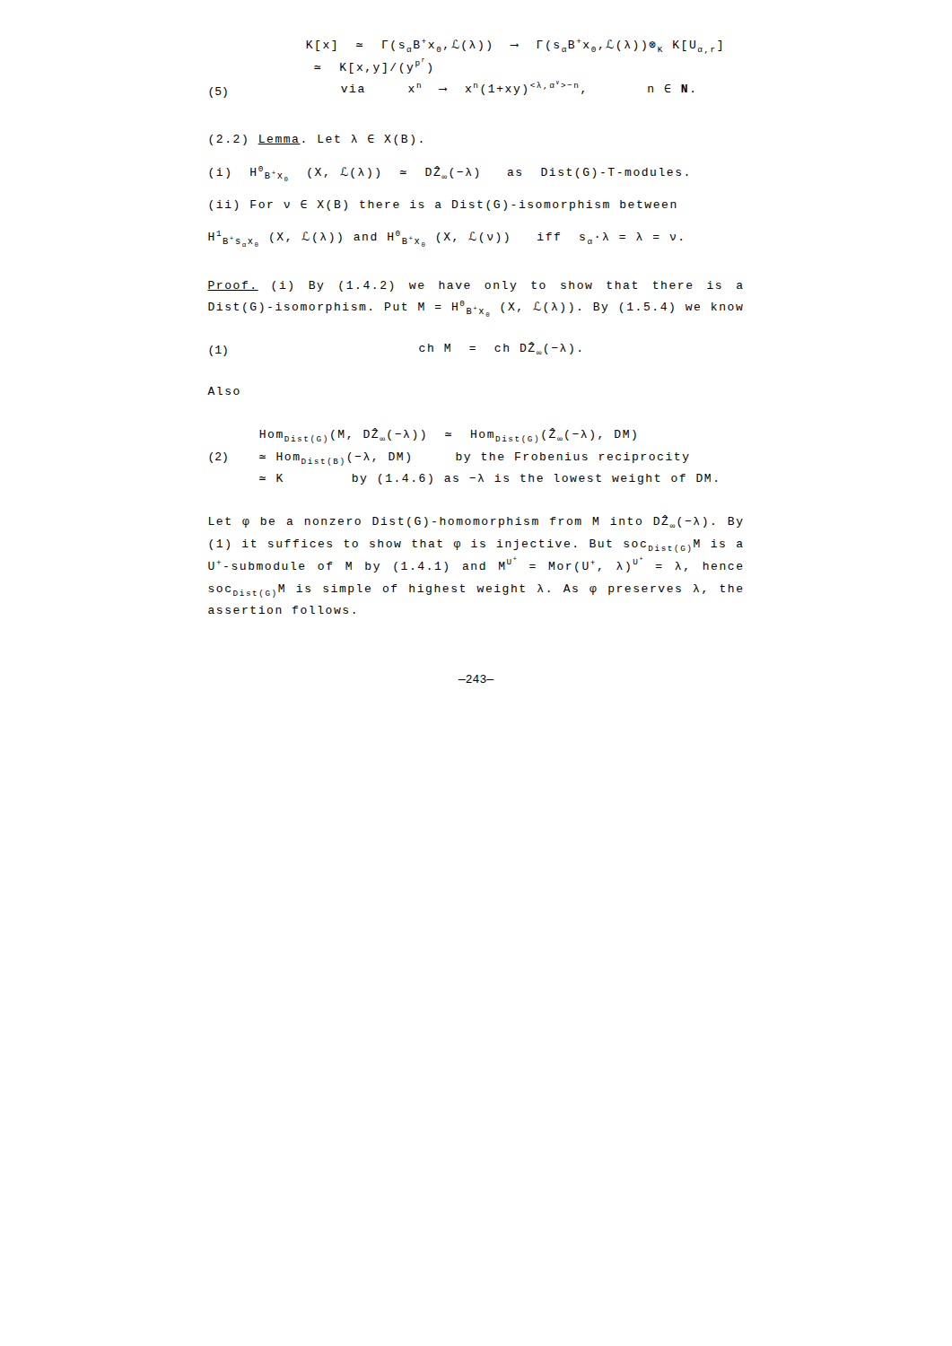K[x] ≃ Γ(sαB+x0,ℒ(λ)) ⟶ Γ(sαB+x0,ℒ(λ))⊗K K[Uα,r] ≃ K[x,y]/(ypr)
(5)
via xn ⟶ xn(1+xy)<λ,α∨>−n, n ∈ N.
(2.2) Lemma. Let λ ∈ X(B).
(i) H0B+x0 (X, ℒ(λ)) ≃ DẐ∞(−λ) as Dist(G)-T-modules.
(ii) For ν ∈ X(B) there is a Dist(G)-isomorphism between
H1B+sαx0 (X, ℒ(λ)) and H0B+x0 (X, ℒ(ν)) iff sα·λ = λ = ν.
Proof. (i) By (1.4.2) we have only to show that there is a Dist(G)-isomorphism. Put M = H0B+x0 (X, ℒ(λ)). By (1.5.4) we know
(1)
ch M = ch DẐ∞(−λ).
Also
HomDist(G)(M, DẐ∞(−λ)) ≃ HomDist(G)(Ẑ∞(−λ), DM)
(2)
≃ HomDist(B)(−λ, DM) by the Frobenius reciprocity
≃ K by (1.4.6) as −λ is the lowest weight of DM.
Let φ be a nonzero Dist(G)-homomorphism from M into DẐ∞(−λ). By (1) it suffices to show that φ is injective. But socDist(G)M is a U+-submodule of M by (1.4.1) and MU+ = Mor(U+, λ)U+ = λ, hence socDist(G)M is simple of highest weight λ. As φ preserves λ, the assertion follows.
—243—